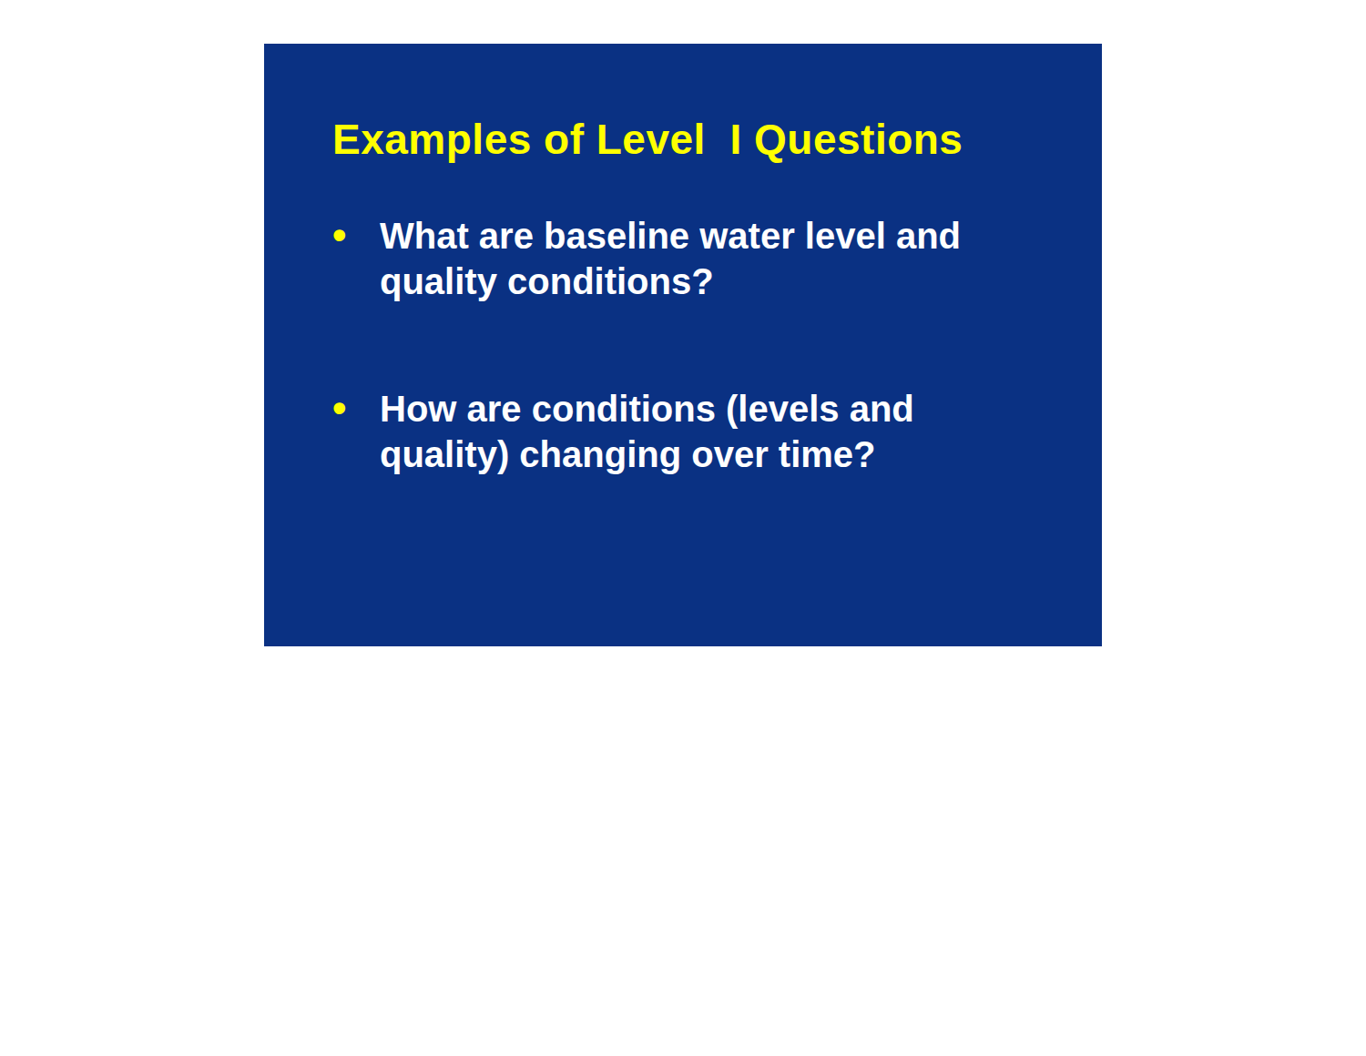Examples of Level I Questions
What are baseline water level and quality conditions?
How are conditions (levels and quality) changing over time?